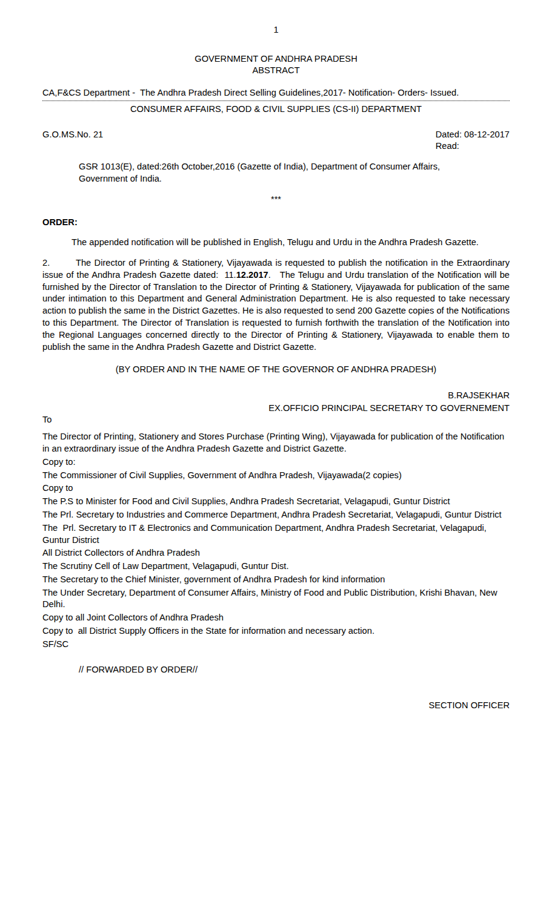1
GOVERNMENT OF ANDHRA PRADESH
ABSTRACT
CA,F&CS Department - The Andhra Pradesh Direct Selling Guidelines,2017- Notification- Orders- Issued.
CONSUMER AFFAIRS, FOOD & CIVIL SUPPLIES (CS-II) DEPARTMENT
G.O.MS.No. 21
Dated: 08-12-2017
Read:
GSR 1013(E), dated:26th October,2016 (Gazette of India), Department of Consumer Affairs, Government of India.
***
ORDER:
The appended notification will be published in English, Telugu and Urdu in the Andhra Pradesh Gazette.
2. The Director of Printing & Stationery, Vijayawada is requested to publish the notification in the Extraordinary issue of the Andhra Pradesh Gazette dated: 11.12.2017. The Telugu and Urdu translation of the Notification will be furnished by the Director of Translation to the Director of Printing & Stationery, Vijayawada for publication of the same under intimation to this Department and General Administration Department. He is also requested to take necessary action to publish the same in the District Gazettes. He is also requested to send 200 Gazette copies of the Notifications to this Department. The Director of Translation is requested to furnish forthwith the translation of the Notification into the Regional Languages concerned directly to the Director of Printing & Stationery, Vijayawada to enable them to publish the same in the Andhra Pradesh Gazette and District Gazette.
(BY ORDER AND IN THE NAME OF THE GOVERNOR OF ANDHRA PRADESH)
B.RAJSEKHAR
EX.OFFICIO PRINCIPAL SECRETARY TO GOVERNEMENT
To
The Director of Printing, Stationery and Stores Purchase (Printing Wing), Vijayawada for publication of the Notification in an extraordinary issue of the Andhra Pradesh Gazette and District Gazette.
Copy to:
The Commissioner of Civil Supplies, Government of Andhra Pradesh, Vijayawada(2 copies)
Copy to
The P.S to Minister for Food and Civil Supplies, Andhra Pradesh Secretariat, Velagapudi, Guntur District
The Prl. Secretary to Industries and Commerce Department, Andhra Pradesh Secretariat, Velagapudi, Guntur District
The Prl. Secretary to IT & Electronics and Communication Department, Andhra Pradesh Secretariat, Velagapudi, Guntur District
All District Collectors of Andhra Pradesh
The Scrutiny Cell of Law Department, Velagapudi, Guntur Dist.
The Secretary to the Chief Minister, government of Andhra Pradesh for kind information
The Under Secretary, Department of Consumer Affairs, Ministry of Food and Public Distribution, Krishi Bhavan, New Delhi.
Copy to all Joint Collectors of Andhra Pradesh
Copy to all District Supply Officers in the State for information and necessary action.
SF/SC
// FORWARDED BY ORDER//
SECTION OFFICER